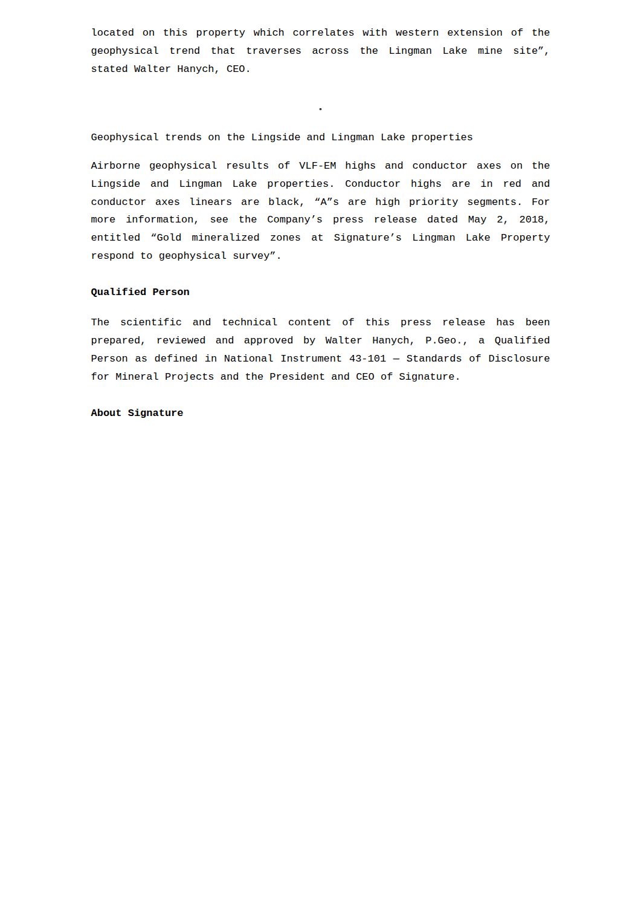located on this property which correlates with western extension of the geophysical trend that traverses across the Lingman Lake mine site”, stated Walter Hanych, CEO.
Geophysical trends on the Lingside and Lingman Lake properties
Airborne geophysical results of VLF-EM highs and conductor axes on the Lingside and Lingman Lake properties. Conductor highs are in red and conductor axes linears are black, “A”s are high priority segments. For more information, see the Company’s press release dated May 2, 2018, entitled “Gold mineralized zones at Signature’s Lingman Lake Property respond to geophysical survey”.
Qualified Person
The scientific and technical content of this press release has been prepared, reviewed and approved by Walter Hanych, P.Geo., a Qualified Person as defined in National Instrument 43-101 — Standards of Disclosure for Mineral Projects and the President and CEO of Signature.
About Signature